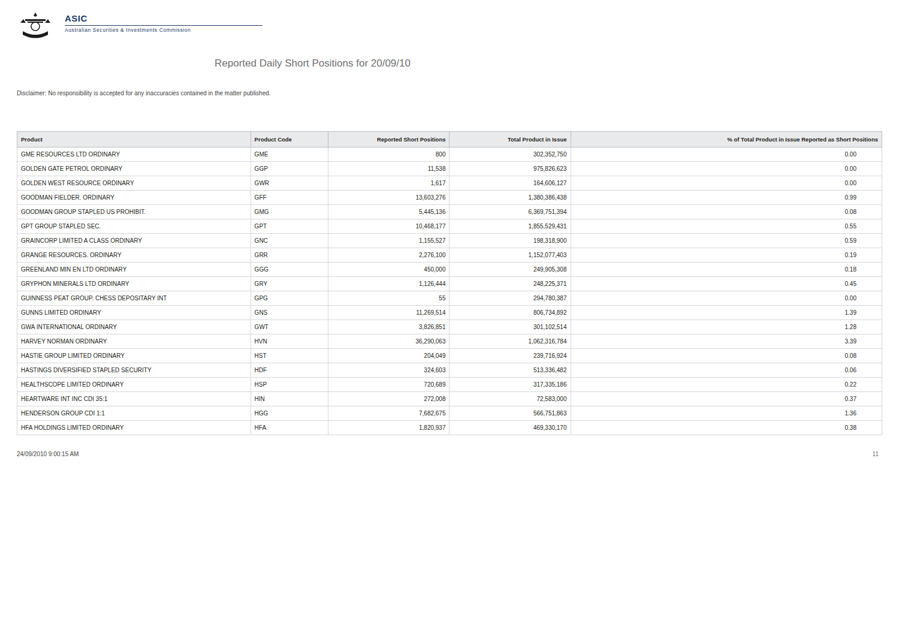ASIC
Australian Securities & Investments Commission
Reported Daily Short Positions for 20/09/10
Disclaimer: No responsibility is accepted for any inaccuracies contained in the matter published.
| Product | Product Code | Reported Short Positions | Total Product in Issue | % of Total Product in Issue Reported as Short Positions |
| --- | --- | --- | --- | --- |
| GME RESOURCES LTD ORDINARY | GME | 800 | 302,352,750 | 0.00 |
| GOLDEN GATE PETROL ORDINARY | GGP | 11,538 | 975,826,623 | 0.00 |
| GOLDEN WEST RESOURCE ORDINARY | GWR | 1,617 | 164,606,127 | 0.00 |
| GOODMAN FIELDER. ORDINARY | GFF | 13,603,276 | 1,380,386,438 | 0.99 |
| GOODMAN GROUP STAPLED US PROHIBIT. | GMG | 5,445,136 | 6,369,751,394 | 0.08 |
| GPT GROUP STAPLED SEC. | GPT | 10,468,177 | 1,855,529,431 | 0.55 |
| GRAINCORP LIMITED A CLASS ORDINARY | GNC | 1,155,527 | 198,318,900 | 0.59 |
| GRANGE RESOURCES. ORDINARY | GRR | 2,276,100 | 1,152,077,403 | 0.19 |
| GREENLAND MIN EN LTD ORDINARY | GGG | 450,000 | 249,905,308 | 0.18 |
| GRYPHON MINERALS LTD ORDINARY | GRY | 1,126,444 | 248,225,371 | 0.45 |
| GUINNESS PEAT GROUP. CHESS DEPOSITARY INT | GPG | 55 | 294,780,387 | 0.00 |
| GUNNS LIMITED ORDINARY | GNS | 11,269,514 | 806,734,892 | 1.39 |
| GWA INTERNATIONAL ORDINARY | GWT | 3,826,851 | 301,102,514 | 1.28 |
| HARVEY NORMAN ORDINARY | HVN | 36,290,063 | 1,062,316,784 | 3.39 |
| HASTIE GROUP LIMITED ORDINARY | HST | 204,049 | 239,716,924 | 0.08 |
| HASTINGS DIVERSIFIED STAPLED SECURITY | HDF | 324,603 | 513,336,482 | 0.06 |
| HEALTHSCOPE LIMITED ORDINARY | HSP | 720,689 | 317,335,186 | 0.22 |
| HEARTWARE INT INC CDI 35:1 | HIN | 272,008 | 72,583,000 | 0.37 |
| HENDERSON GROUP CDI 1:1 | HGG | 7,682,675 | 566,751,863 | 1.36 |
| HFA HOLDINGS LIMITED ORDINARY | HFA | 1,820,937 | 469,330,170 | 0.38 |
24/09/2010 9:00:15 AM 11